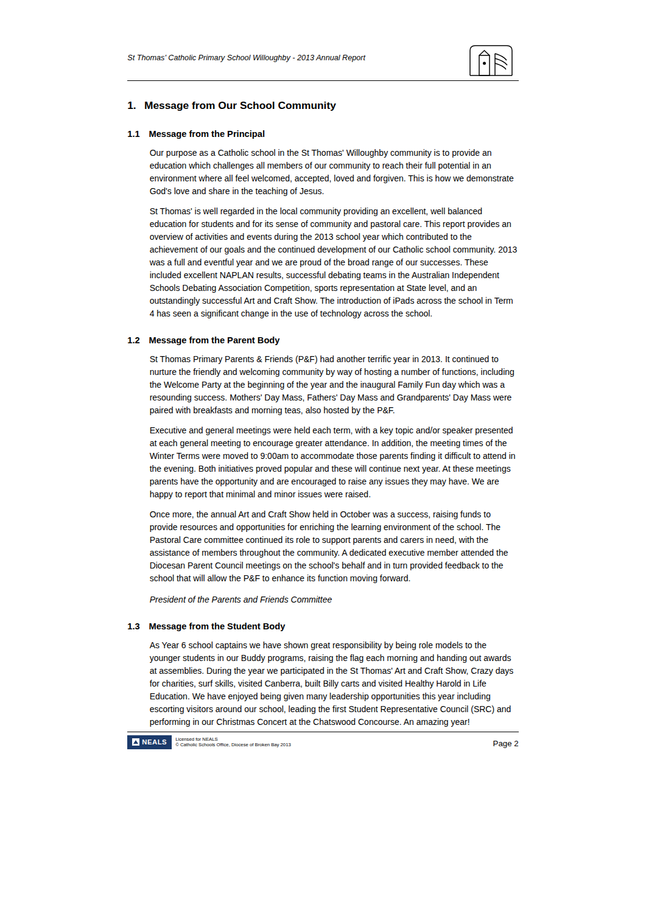St Thomas' Catholic Primary School Willoughby - 2013 Annual Report
1. Message from Our School Community
1.1 Message from the Principal
Our purpose as a Catholic school in the St Thomas' Willoughby community is to provide an education which challenges all members of our community to reach their full potential in an environment where all feel welcomed, accepted, loved and forgiven. This is how we demonstrate God's love and share in the teaching of Jesus.
St Thomas' is well regarded in the local community providing an excellent, well balanced education for students and for its sense of community and pastoral care. This report provides an overview of activities and events during the 2013 school year which contributed to the achievement of our goals and the continued development of our Catholic school community. 2013 was a full and eventful year and we are proud of the broad range of our successes. These included excellent NAPLAN results, successful debating teams in the Australian Independent Schools Debating Association Competition, sports representation at State level, and an outstandingly successful Art and Craft Show. The introduction of iPads across the school in Term 4 has seen a significant change in the use of technology across the school.
1.2 Message from the Parent Body
St Thomas Primary Parents & Friends (P&F) had another terrific year in 2013. It continued to nurture the friendly and welcoming community by way of hosting a number of functions, including the Welcome Party at the beginning of the year and the inaugural Family Fun day which was a resounding success. Mothers' Day Mass, Fathers' Day Mass and Grandparents' Day Mass were paired with breakfasts and morning teas, also hosted by the P&F.
Executive and general meetings were held each term, with a key topic and/or speaker presented at each general meeting to encourage greater attendance. In addition, the meeting times of the Winter Terms were moved to 9:00am to accommodate those parents finding it difficult to attend in the evening. Both initiatives proved popular and these will continue next year. At these meetings parents have the opportunity and are encouraged to raise any issues they may have. We are happy to report that minimal and minor issues were raised.
Once more, the annual Art and Craft Show held in October was a success, raising funds to provide resources and opportunities for enriching the learning environment of the school. The Pastoral Care committee continued its role to support parents and carers in need, with the assistance of members throughout the community. A dedicated executive member attended the Diocesan Parent Council meetings on the school's behalf and in turn provided feedback to the school that will allow the P&F to enhance its function moving forward.
President of the Parents and Friends Committee
1.3 Message from the Student Body
As Year 6 school captains we have shown great responsibility by being role models to the younger students in our Buddy programs, raising the flag each morning and handing out awards at assemblies. During the year we participated in the St Thomas' Art and Craft Show, Crazy days for charities, surf skills, visited Canberra, built Billy carts and visited Healthy Harold in Life Education. We have enjoyed being given many leadership opportunities this year including escorting visitors around our school, leading the first Student Representative Council (SRC) and performing in our Christmas Concert at the Chatswood Concourse. An amazing year!
NEALS Licensed for NEALS
© Catholic Schools Office, Diocese of Broken Bay 2013
Page 2